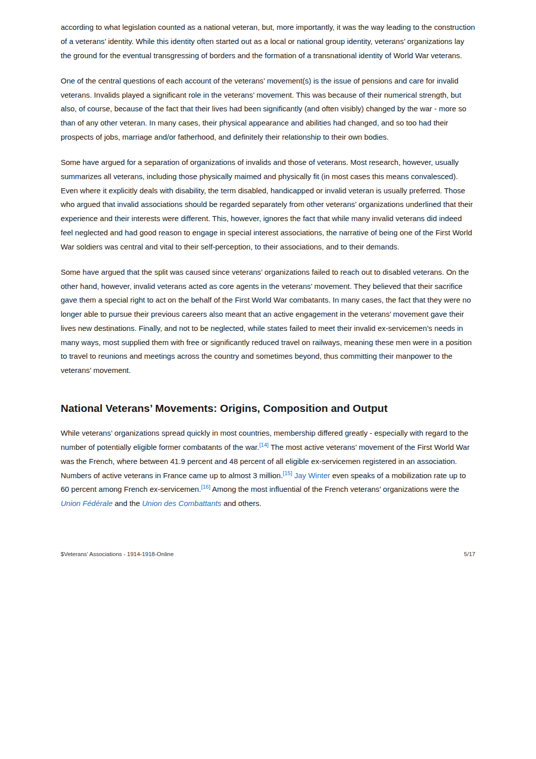according to what legislation counted as a national veteran, but, more importantly, it was the way leading to the construction of a veterans’ identity. While this identity often started out as a local or national group identity, veterans’ organizations lay the ground for the eventual transgressing of borders and the formation of a transnational identity of World War veterans.
One of the central questions of each account of the veterans’ movement(s) is the issue of pensions and care for invalid veterans. Invalids played a significant role in the veterans’ movement. This was because of their numerical strength, but also, of course, because of the fact that their lives had been significantly (and often visibly) changed by the war - more so than of any other veteran. In many cases, their physical appearance and abilities had changed, and so too had their prospects of jobs, marriage and/or fatherhood, and definitely their relationship to their own bodies.
Some have argued for a separation of organizations of invalids and those of veterans. Most research, however, usually summarizes all veterans, including those physically maimed and physically fit (in most cases this means convalesced). Even where it explicitly deals with disability, the term disabled, handicapped or invalid veteran is usually preferred. Those who argued that invalid associations should be regarded separately from other veterans’ organizations underlined that their experience and their interests were different. This, however, ignores the fact that while many invalid veterans did indeed feel neglected and had good reason to engage in special interest associations, the narrative of being one of the First World War soldiers was central and vital to their self-perception, to their associations, and to their demands.
Some have argued that the split was caused since veterans’ organizations failed to reach out to disabled veterans. On the other hand, however, invalid veterans acted as core agents in the veterans’ movement. They believed that their sacrifice gave them a special right to act on the behalf of the First World War combatants. In many cases, the fact that they were no longer able to pursue their previous careers also meant that an active engagement in the veterans’ movement gave their lives new destinations. Finally, and not to be neglected, while states failed to meet their invalid ex-servicemen’s needs in many ways, most supplied them with free or significantly reduced travel on railways, meaning these men were in a position to travel to reunions and meetings across the country and sometimes beyond, thus committing their manpower to the veterans’ movement.
National Veterans’ Movements: Origins, Composition and Output
While veterans’ organizations spread quickly in most countries, membership differed greatly - especially with regard to the number of potentially eligible former combatants of the war.[14] The most active veterans’ movement of the First World War was the French, where between 41.9 percent and 48 percent of all eligible ex-servicemen registered in an association. Numbers of active veterans in France came up to almost 3 million.[15] Jay Winter even speaks of a mobilization rate up to 60 percent among French ex-servicemen.[16] Among the most influential of the French veterans’ organizations were the Union Fédérale and the Union des Combattants and others.
$Veterans’ Associations - 1914-1918-Online
5/17